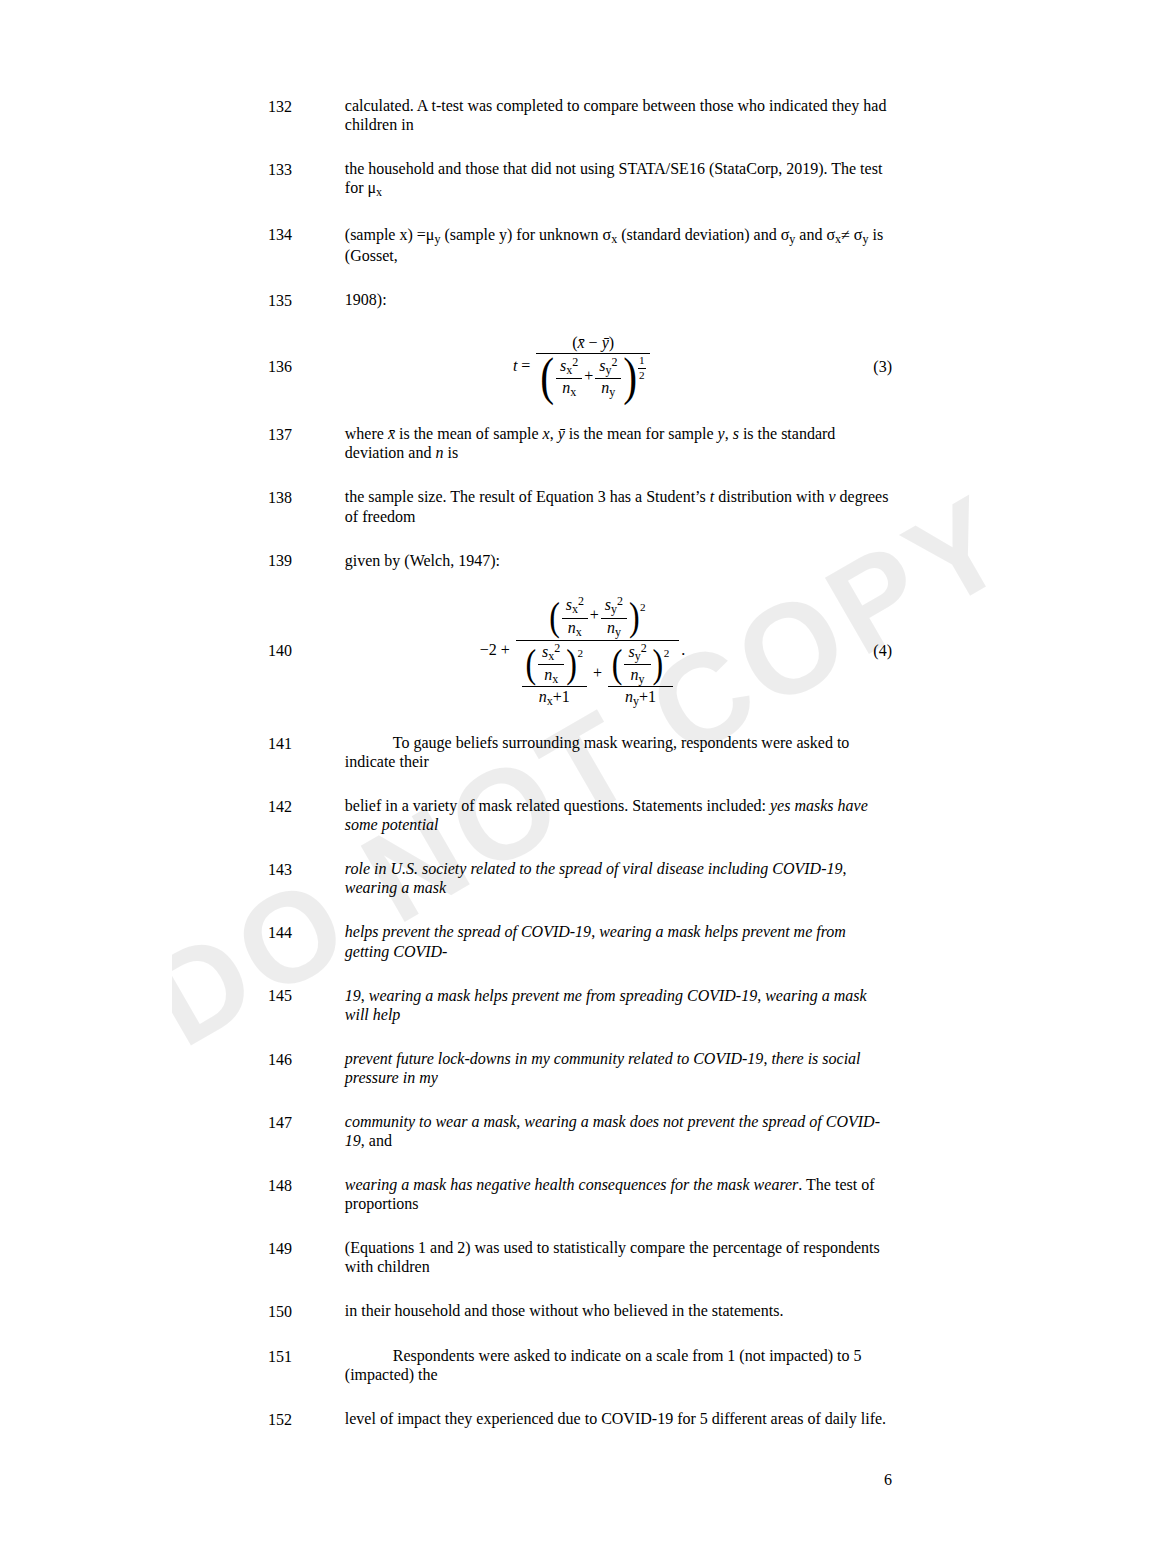DO NOT COPY
132
calculated. A t-test was completed to compare between those who indicated they had children in
133
the household and those that did not using STATA/SE16 (StataCorp, 2019). The test for μx
134
(sample x) =μy (sample y) for unknown σx (standard deviation) and σy and σx≠ σy is (Gosset,
135
1908):
136
t = (x̄ − ȳ) (sx2 nx+sy2 ny) 12
(3)
137
where x̄ is the mean of sample x, ȳ is the mean for sample y, s is the standard deviation and n is
138
the sample size. The result of Equation 3 has a Student’s t distribution with v degrees of freedom
139
given by (Welch, 1947):
140
−2 + (sx2 nx+sy2 ny) 2 (sx2 nx) 2 nx+1 + (sy2 ny) 2 ny+1 .
(4)
141
To gauge beliefs surrounding mask wearing, respondents were asked to indicate their
142
belief in a variety of mask related questions. Statements included: yes masks have some potential
143
role in U.S. society related to the spread of viral disease including COVID-19, wearing a mask
144
helps prevent the spread of COVID-19, wearing a mask helps prevent me from getting COVID-
145
19, wearing a mask helps prevent me from spreading COVID-19, wearing a mask will help
146
prevent future lock-downs in my community related to COVID-19, there is social pressure in my
147
community to wear a mask, wearing a mask does not prevent the spread of COVID-19, and
148
wearing a mask has negative health consequences for the mask wearer. The test of proportions
149
(Equations 1 and 2) was used to statistically compare the percentage of respondents with children
150
in their household and those without who believed in the statements.
151
Respondents were asked to indicate on a scale from 1 (not impacted) to 5 (impacted) the
152
level of impact they experienced due to COVID-19 for 5 different areas of daily life.
6